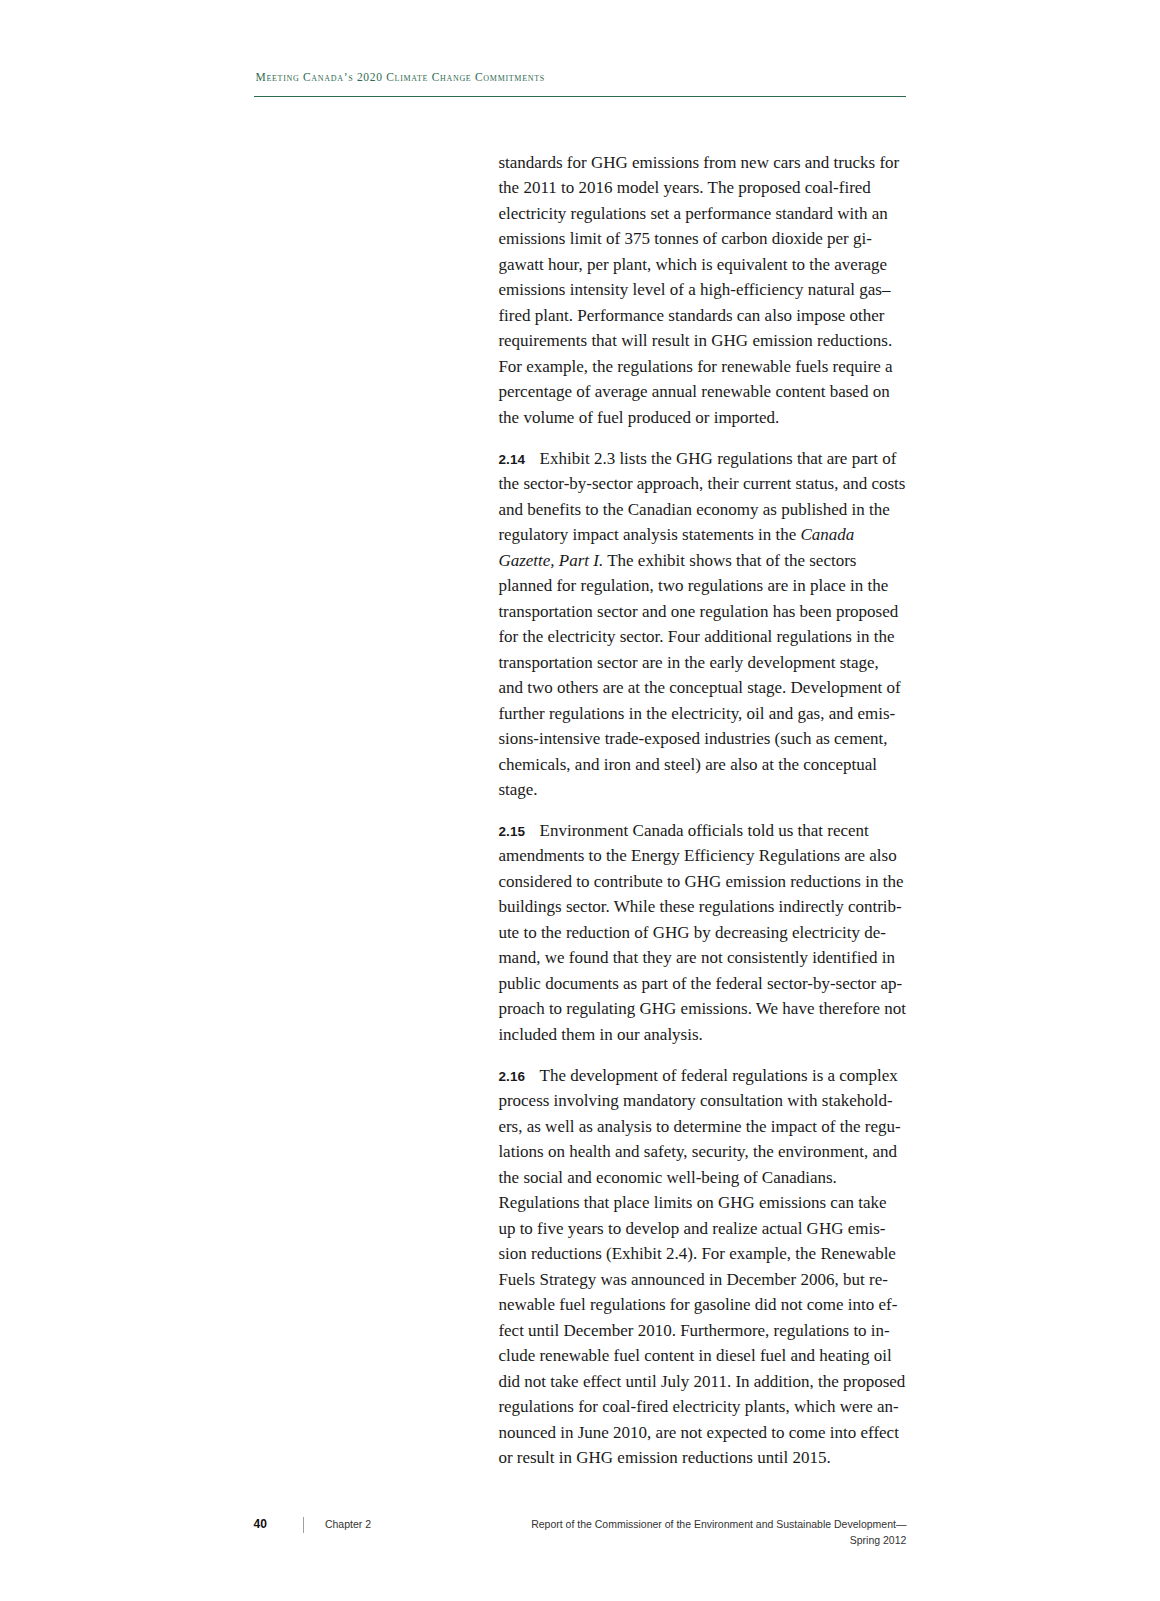Meeting Canada’s 2020 Climate Change Commitments
standards for GHG emissions from new cars and trucks for the 2011 to 2016 model years. The proposed coal-fired electricity regulations set a performance standard with an emissions limit of 375 tonnes of carbon dioxide per gigawatt hour, per plant, which is equivalent to the average emissions intensity level of a high-efficiency natural gas–fired plant. Performance standards can also impose other requirements that will result in GHG emission reductions. For example, the regulations for renewable fuels require a percentage of average annual renewable content based on the volume of fuel produced or imported.
2.14 Exhibit 2.3 lists the GHG regulations that are part of the sector-by-sector approach, their current status, and costs and benefits to the Canadian economy as published in the regulatory impact analysis statements in the Canada Gazette, Part I. The exhibit shows that of the sectors planned for regulation, two regulations are in place in the transportation sector and one regulation has been proposed for the electricity sector. Four additional regulations in the transportation sector are in the early development stage, and two others are at the conceptual stage. Development of further regulations in the electricity, oil and gas, and emissions-intensive trade-exposed industries (such as cement, chemicals, and iron and steel) are also at the conceptual stage.
2.15 Environment Canada officials told us that recent amendments to the Energy Efficiency Regulations are also considered to contribute to GHG emission reductions in the buildings sector. While these regulations indirectly contribute to the reduction of GHG by decreasing electricity demand, we found that they are not consistently identified in public documents as part of the federal sector-by-sector approach to regulating GHG emissions. We have therefore not included them in our analysis.
2.16 The development of federal regulations is a complex process involving mandatory consultation with stakeholders, as well as analysis to determine the impact of the regulations on health and safety, security, the environment, and the social and economic well-being of Canadians. Regulations that place limits on GHG emissions can take up to five years to develop and realize actual GHG emission reductions (Exhibit 2.4). For example, the Renewable Fuels Strategy was announced in December 2006, but renewable fuel regulations for gasoline did not come into effect until December 2010. Furthermore, regulations to include renewable fuel content in diesel fuel and heating oil did not take effect until July 2011. In addition, the proposed regulations for coal-fired electricity plants, which were announced in June 2010, are not expected to come into effect or result in GHG emission reductions until 2015.
40
Chapter 2
Report of the Commissioner of the Environment and Sustainable Development—Spring 2012